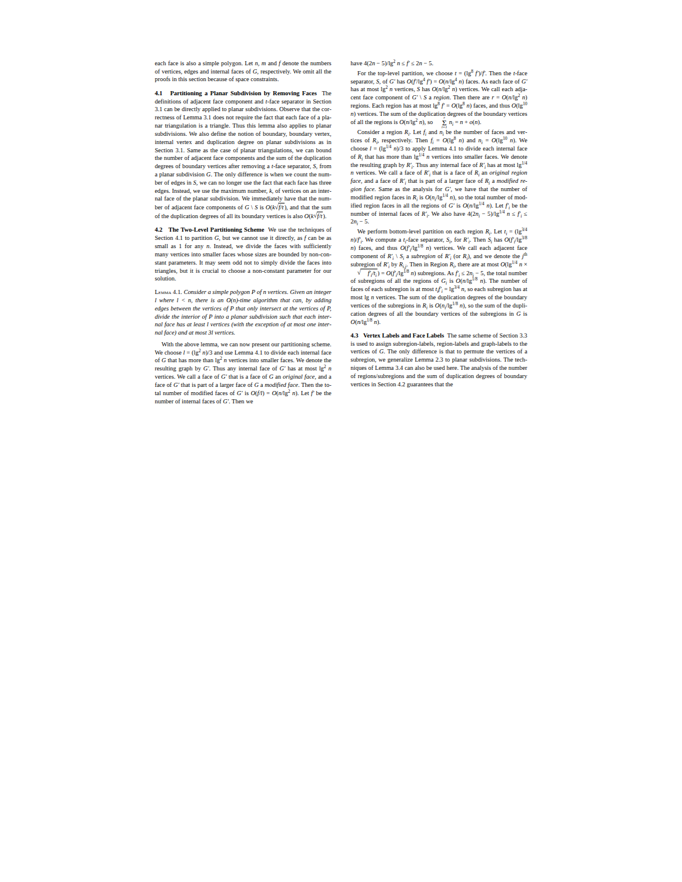each face is also a simple polygon. Let n, m and f denote the numbers of vertices, edges and internal faces of G, respectively. We omit all the proofs in this section because of space constraints.
4.1 Partitioning a Planar Subdivision by Removing Faces The definitions of adjacent face component and t-face separator in Section 3.1 can be directly applied to planar subdivisions. Observe that the correctness of Lemma 3.1 does not require the fact that each face of a planar triangulation is a triangle. Thus this lemma also applies to planar subdivisions. We also define the notion of boundary, boundary vertex, internal vertex and duplication degree on planar subdivisions as in Section 3.1. Same as the case of planar triangulations, we can bound the number of adjacent face components and the sum of the duplication degrees of boundary vertices after removing a t-face separator, S, from a planar subdivision G. The only difference is when we count the number of edges in S, we can no longer use the fact that each face has three edges. Instead, we use the maximum number, k, of vertices on an internal face of the planar subdivision. We immediately have that the number of adjacent face components of G \ S is O(kf/t), and that the sum of the duplication degrees of all its boundary vertices is also O(kf/t).
4.2 The Two-Level Partitioning Scheme We use the techniques of Section 4.1 to partition G, but we cannot use it directly, as f can be as small as 1 for any n. Instead, we divide the faces with sufficiently many vertices into smaller faces whose sizes are bounded by non-constant parameters. It may seem odd not to simply divide the faces into triangles, but it is crucial to choose a non-constant parameter for our solution.
Lemma 4.1. Consider a simple polygon P of n vertices. Given an integer l where l < n, there is an O(n)-time algorithm that can, by adding edges between the vertices of P that only intersect at the vertices of P, divide the interior of P into a planar subdivision such that each internal face has at least l vertices (with the exception of at most one internal face) and at most 3l vertices.
With the above lemma, we can now present our partitioning scheme. We choose l = (lg2 n)/3 and use Lemma 4.1 to divide each internal face of G that has more than lg2 n vertices into smaller faces. We denote the resulting graph by G′. Thus any internal face of G′ has at most lg2 n vertices. We call a face of G′ that is a face of G an original face, and a face of G′ that is part of a larger face of G a modified face. Then the total number of modified faces of G′ is O(f/l) = O(n/lg2 n). Let f′ be the number of internal faces of G′. Then we
have 4(2n − 5)/lg2 n ≤ f′ ≤ 2n − 5.
For the top-level partition, we choose t = (lg8 f′)/f′. Then the t-face separator, S, of G′ has O(f′/lg4 f′) = O(n/lg4 n) faces. As each face of G′ has at most lg2 n vertices, S has O(n/lg2 n) vertices. We call each adjacent face component of G′ \ S a region. Then there are r = O(n/lg2 n) regions. Each region has at most lg8 f′ = O(lg8 n) faces, and thus O(lg10 n) vertices. The sum of the duplication degrees of the boundary vertices of all the regions is O(n/lg2 n), so Σri=1 ni = n + o(n).
Consider a region Ri. Let fi and ni be the number of faces and vertices of Ri, respectively. Then fi = O(lg8 n) and ni = O(lg10 n). We choose l = (lg1/4 n)/3 to apply Lemma 4.1 to divide each internal face of Ri that has more than lg1/4 n vertices into smaller faces. We denote the resulting graph by R′i. Thus any internal face of R′i has at most lg1/4 n vertices. We call a face of R′i that is a face of Ri an original region face, and a face of R′i that is part of a larger face of Ri a modified region face. Same as the analysis for G′, we have that the number of modified region faces in Ri is O(ni/lg1/4 n), so the total number of modified region faces in all the regions of G′ is O(n/lg1/4 n). Let f′i be the number of internal faces of R′i. We also have 4(2ni − 5)/lg1/4 n ≤ f′i ≤ 2ni − 5.
We perform bottom-level partition on each region Ri. Let ti = (lg3/4 n)/f′i. We compute a ti-face separator, Si, for R′i. Then Si has O(f′i/lg3/8 n) faces, and thus O(f′i/lg1/8 n) vertices. We call each adjacent face component of R′i \ Si a subregion of R′i (or Ri), and we denote the jth subregion of R′i by Ri,j. Then in Region Ri, there are at most O(lg1/4 n × f′i/ti) = O(f′i/lg1/8 n) subregions. As f′i ≤ 2ni − 5, the total number of subregions of all the regions of Gi is O(n/lg1/8 n). The number of faces of each subregion is at most tif′i = lg3/4 n, so each subregion has at most lg n vertices. The sum of the duplication degrees of the boundary vertices of the subregions in Ri is O(ni/lg1/8 n), so the sum of the duplication degrees of all the boundary vertices of the subregions in G is O(n/lg1/8 n).
4.3 Vertex Labels and Face Labels The same scheme of Section 3.3 is used to assign subregion-labels, region-labels and graph-labels to the vertices of G. The only difference is that to permute the vertices of a subregion, we generalize Lemma 2.3 to planar subdivisions. The techniques of Lemma 3.4 can also be used here. The analysis of the number of regions/subregions and the sum of duplication degrees of boundary vertices in Section 4.2 guarantees that the